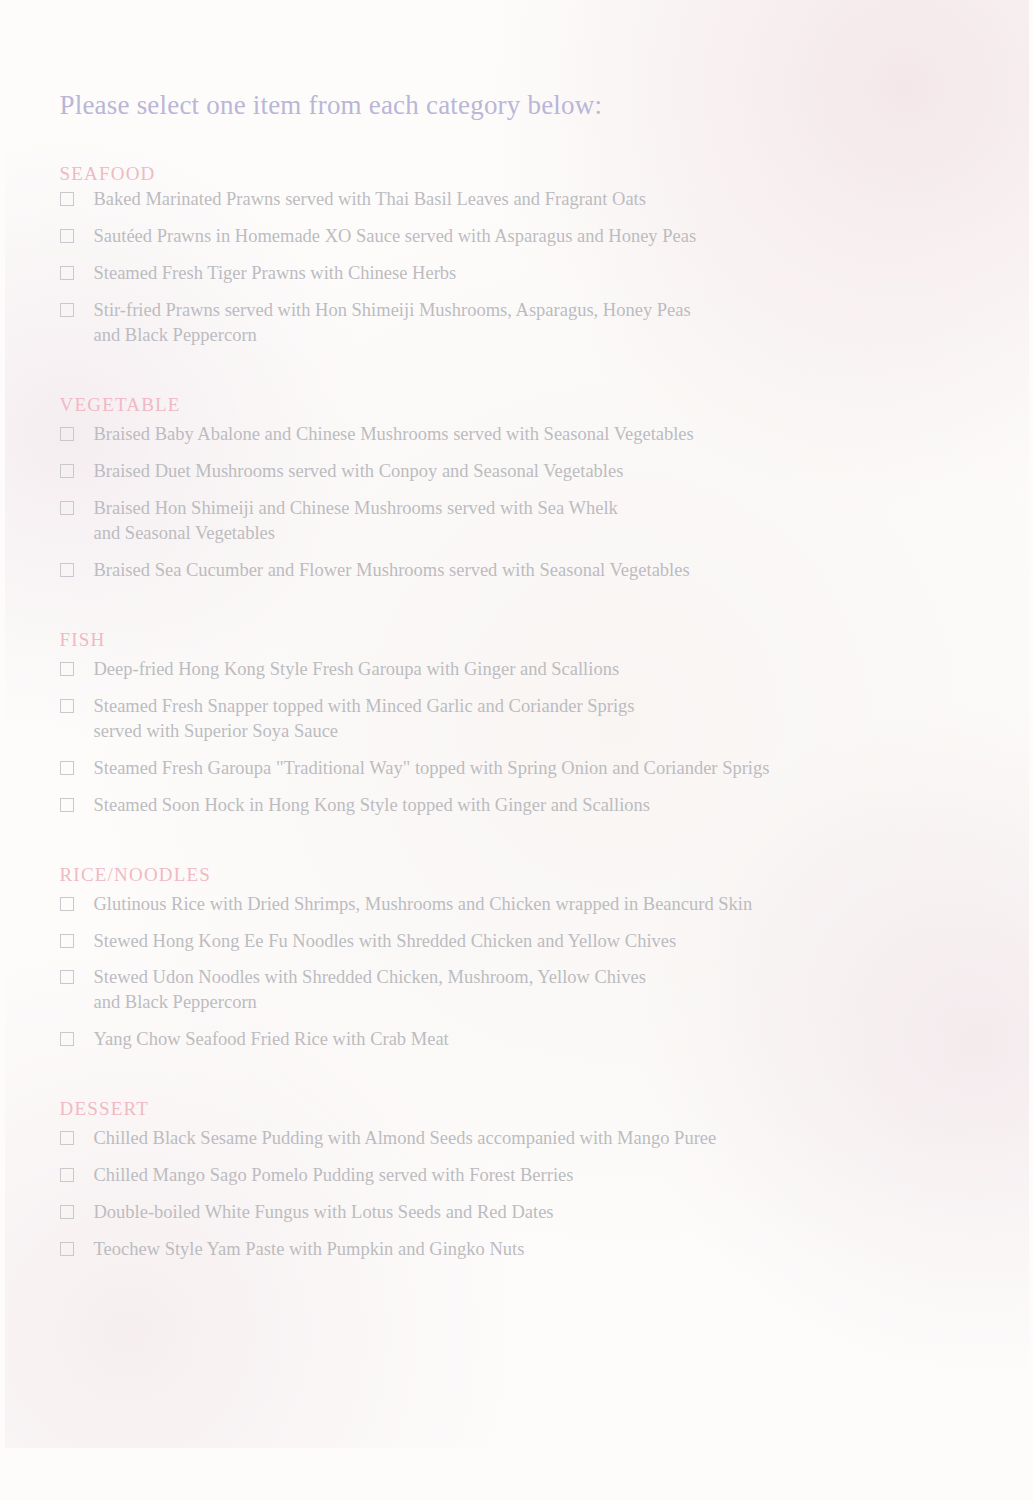Please select one item from each category below:
SEAFOOD
Baked Marinated Prawns served with Thai Basil Leaves and Fragrant Oats
Sautéed Prawns in Homemade XO Sauce served with Asparagus and Honey Peas
Steamed Fresh Tiger Prawns with Chinese Herbs
Stir-fried Prawns served with Hon Shimeiji Mushrooms, Asparagus, Honey Peasand Black Peppercorn
VEGETABLE
Braised Baby Abalone and Chinese Mushrooms served with Seasonal Vegetables
Braised Duet Mushrooms served with Conpoy and Seasonal Vegetables
Braised Hon Shimeiji and Chinese Mushrooms served with Sea Whelkand Seasonal Vegetables
Braised Sea Cucumber and Flower Mushrooms served with Seasonal Vegetables
FISH
Deep-fried Hong Kong Style Fresh Garoupa with Ginger and Scallions
Steamed Fresh Snapper topped with Minced Garlic and Coriander Sprigsserved with Superior Soya Sauce
Steamed Fresh Garoupa "Traditional Way" topped with Spring Onion and Coriander Sprigs
Steamed Soon Hock in Hong Kong Style topped with Ginger and Scallions
RICE/NOODLES
Glutinous Rice with Dried Shrimps, Mushrooms and Chicken wrapped in Beancurd Skin
Stewed Hong Kong Ee Fu Noodles with Shredded Chicken and Yellow Chives
Stewed Udon Noodles with Shredded Chicken, Mushroom, Yellow Chivesand Black Peppercorn
Yang Chow Seafood Fried Rice with Crab Meat
DESSERT
Chilled Black Sesame Pudding with Almond Seeds accompanied with Mango Puree
Chilled Mango Sago Pomelo Pudding served with Forest Berries
Double-boiled White Fungus with Lotus Seeds and Red Dates
Teochew Style Yam Paste with Pumpkin and Gingko Nuts